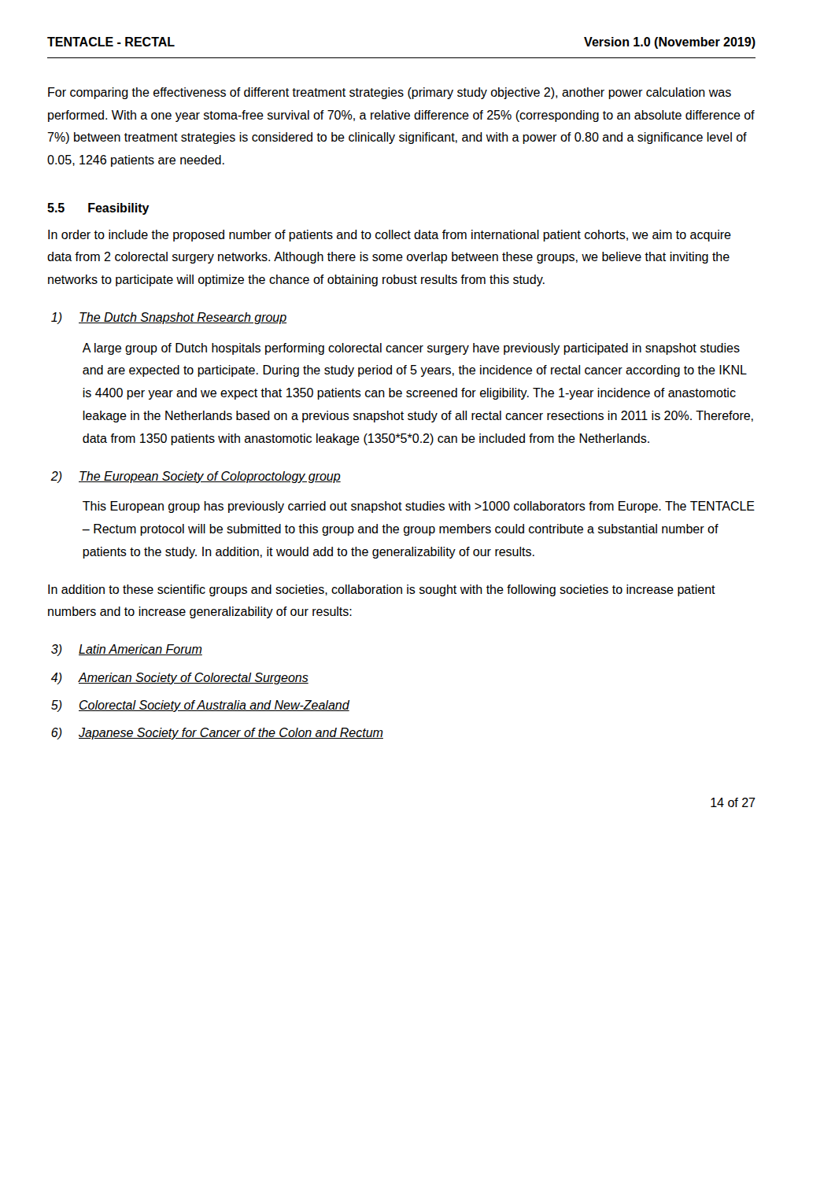TENTACLE - RECTAL Version 1.0 (November 2019)
For comparing the effectiveness of different treatment strategies (primary study objective 2), another power calculation was performed. With a one year stoma-free survival of 70%, a relative difference of 25% (corresponding to an absolute difference of 7%) between treatment strategies is considered to be clinically significant, and with a power of 0.80 and a significance level of 0.05, 1246 patients are needed.
5.5 Feasibility
In order to include the proposed number of patients and to collect data from international patient cohorts, we aim to acquire data from 2 colorectal surgery networks. Although there is some overlap between these groups, we believe that inviting the networks to participate will optimize the chance of obtaining robust results from this study.
The Dutch Snapshot Research group
A large group of Dutch hospitals performing colorectal cancer surgery have previously participated in snapshot studies and are expected to participate. During the study period of 5 years, the incidence of rectal cancer according to the IKNL is 4400 per year and we expect that 1350 patients can be screened for eligibility. The 1-year incidence of anastomotic leakage in the Netherlands based on a previous snapshot study of all rectal cancer resections in 2011 is 20%. Therefore, data from 1350 patients with anastomotic leakage (1350*5*0.2) can be included from the Netherlands.
The European Society of Coloproctology group
This European group has previously carried out snapshot studies with >1000 collaborators from Europe. The TENTACLE – Rectum protocol will be submitted to this group and the group members could contribute a substantial number of patients to the study. In addition, it would add to the generalizability of our results.
In addition to these scientific groups and societies, collaboration is sought with the following societies to increase patient numbers and to increase generalizability of our results:
Latin American Forum
American Society of Colorectal Surgeons
Colorectal Society of Australia and New-Zealand
Japanese Society for Cancer of the Colon and Rectum
14 of 27